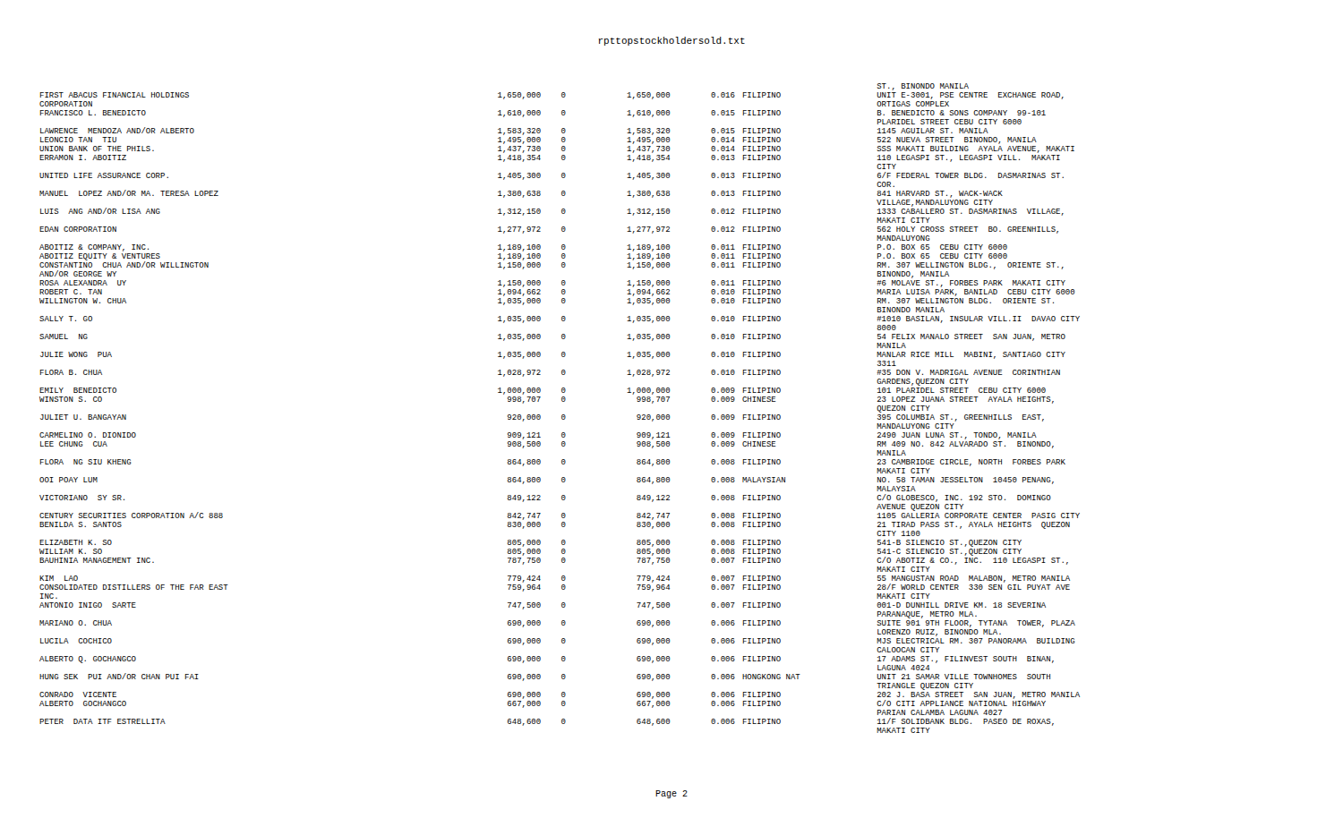rpttopstockholdersold.txt
| | | | | | | ST., BINONDO MANILA |
| FIRST ABACUS FINANCIAL HOLDINGS CORPORATION | 1,650,000 | 0 | 1,650,000 | 0.016 | FILIPINO | UNIT E-3001, PSE CENTRE EXCHANGE ROAD, ORTIGAS COMPLEX |
| FRANCISCO L. BENEDICTO | 1,610,000 | 0 | 1,610,000 | 0.015 | FILIPINO | B. BENEDICTO & SONS COMPANY 99-101 PLARIDEL STREET CEBU CITY 6000 |
| LAWRENCE MENDOZA AND/OR ALBERTO | 1,583,320 | 0 | 1,583,320 | 0.015 | FILIPINO | 1145 AGUILAR ST. MANILA |
| LEONCIO TAN TIU | 1,495,000 | 0 | 1,495,000 | 0.014 | FILIPINO | 522 NUEVA STREET BINONDO, MANILA |
| UNION BANK OF THE PHILS. | 1,437,730 | 0 | 1,437,730 | 0.014 | FILIPINO | SSS MAKATI BUILDING AYALA AVENUE, MAKATI |
| ERRAMON I. ABOITIZ | 1,418,354 | 0 | 1,418,354 | 0.013 | FILIPINO | 110 LEGASPI ST., LEGASPI VILL. MAKATI CITY |
| UNITED LIFE ASSURANCE CORP. | 1,405,300 | 0 | 1,405,300 | 0.013 | FILIPINO | 6/F FEDERAL TOWER BLDG. DASMARINAS ST. COR. |
| MANUEL LOPEZ AND/OR MA. TERESA LOPEZ | 1,380,638 | 0 | 1,380,638 | 0.013 | FILIPINO | 841 HARVARD ST., WACK-WACK VILLAGE,MANDALUYONG CITY |
| LUIS ANG AND/OR LISA ANG | 1,312,150 | 0 | 1,312,150 | 0.012 | FILIPINO | 1333 CABALLERO ST. DASMARINAS VILLAGE, MAKATI CITY |
| EDAN CORPORATION | 1,277,972 | 0 | 1,277,972 | 0.012 | FILIPINO | 562 HOLY CROSS STREET BO. GREENHILLS, MANDALUYONG |
| ABOITIZ & COMPANY, INC. | 1,189,100 | 0 | 1,189,100 | 0.011 | FILIPINO | P.O. BOX 65 CEBU CITY 6000 |
| ABOITIZ EQUITY & VENTURES | 1,189,100 | 0 | 1,189,100 | 0.011 | FILIPINO | P.O. BOX 65 CEBU CITY 6000 |
| CONSTANTINO CHUA AND/OR WILLINGTON AND/OR GEORGE WY | 1,150,000 | 0 | 1,150,000 | 0.011 | FILIPINO | RM. 307 WELLINGTON BLDG., ORIENTE ST., BINONDO, MANILA |
| ROSA ALEXANDRA UY | 1,150,000 | 0 | 1,150,000 | 0.011 | FILIPINO | #6 MOLAVE ST., FORBES PARK MAKATI CITY |
| ROBERT C. TAN | 1,094,662 | 0 | 1,094,662 | 0.010 | FILIPINO | MARIA LUISA PARK, BANILAD CEBU CITY 6000 |
| WILLINGTON W. CHUA | 1,035,000 | 0 | 1,035,000 | 0.010 | FILIPINO | RM. 307 WELLINGTON BLDG. ORIENTE ST. BINONDO MANILA |
| SALLY T. GO | 1,035,000 | 0 | 1,035,000 | 0.010 | FILIPINO | #1010 BASILAN, INSULAR VILL.II DAVAO CITY 8000 |
| SAMUEL NG | 1,035,000 | 0 | 1,035,000 | 0.010 | FILIPINO | 54 FELIX MANALO STREET SAN JUAN, METRO MANILA |
| JULIE WONG PUA | 1,035,000 | 0 | 1,035,000 | 0.010 | FILIPINO | MANLAR RICE MILL MABINI, SANTIAGO CITY 3311 |
| FLORA B. CHUA | 1,028,972 | 0 | 1,028,972 | 0.010 | FILIPINO | #35 DON V. MADRIGAL AVENUE CORINTHIAN GARDENS,QUEZON CITY |
| EMILY BENEDICTO | 1,000,000 | 0 | 1,000,000 | 0.009 | FILIPINO | 101 PLARIDEL STREET CEBU CITY 6000 |
| WINSTON S. CO | 998,707 | 0 | 998,707 | 0.009 | CHINESE | 23 LOPEZ JUANA STREET AYALA HEIGHTS, QUEZON CITY |
| JULIET U. BANGAYAN | 920,000 | 0 | 920,000 | 0.009 | FILIPINO | 395 COLUMBIA ST., GREENHILLS EAST, MANDALUYONG CITY |
| CARMELINO O. DIONIDO | 909,121 | 0 | 909,121 | 0.009 | FILIPINO | 2490 JUAN LUNA ST., TONDO, MANILA |
| LEE CHUNG CUA | 908,500 | 0 | 908,500 | 0.009 | CHINESE | RM 409 NO. 842 ALVARADO ST. BINONDO, MANILA |
| FLORA NG SIU KHENG | 864,800 | 0 | 864,800 | 0.008 | FILIPINO | 23 CAMBRIDGE CIRCLE, NORTH FORBES PARK MAKATI CITY |
| OOI POAY LUM | 864,800 | 0 | 864,800 | 0.008 | MALAYSIAN | NO. 58 TAMAN JESSELTON 10450 PENANG, MALAYSIA |
| VICTORIANO SY SR. | 849,122 | 0 | 849,122 | 0.008 | FILIPINO | C/O GLOBESCO, INC. 192 STO. DOMINGO AVENUE QUEZON CITY |
| CENTURY SECURITIES CORPORATION A/C 888 | 842,747 | 0 | 842,747 | 0.008 | FILIPINO | 1105 GALLERIA CORPORATE CENTER PASIG CITY |
| BENILDA S. SANTOS | 830,000 | 0 | 830,000 | 0.008 | FILIPINO | 21 TIRAD PASS ST., AYALA HEIGHTS QUEZON CITY 1100 |
| ELIZABETH K. SO | 805,000 | 0 | 805,000 | 0.008 | FILIPINO | 541-B SILENCIO ST.,QUEZON CITY |
| WILLIAM K. SO | 805,000 | 0 | 805,000 | 0.008 | FILIPINO | 541-C SILENCIO ST.,QUEZON CITY |
| BAUHINIA MANAGEMENT INC. | 787,750 | 0 | 787,750 | 0.007 | FILIPINO | C/O ABOTIZ & CO., INC. 110 LEGASPI ST., MAKATI CITY |
| KIM LAO | 779,424 | 0 | 779,424 | 0.007 | FILIPINO | 55 MANGUSTAN ROAD MALABON, METRO MANILA |
| CONSOLIDATED DISTILLERS OF THE FAR EAST INC. | 759,964 | 0 | 759,964 | 0.007 | FILIPINO | 28/F WORLD CENTER 330 SEN GIL PUYAT AVE MAKATI CITY |
| ANTONIO INIGO SARTE | 747,500 | 0 | 747,500 | 0.007 | FILIPINO | 001-D DUNHILL DRIVE KM. 18 SEVERINA PARANAQUE, METRO MLA. |
| MARIANO O. CHUA | 690,000 | 0 | 690,000 | 0.006 | FILIPINO | SUITE 901 9TH FLOOR, TYTANA TOWER, PLAZA LORENZO RUIZ, BINONDO MLA. |
| LUCILA COCHICO | 690,000 | 0 | 690,000 | 0.006 | FILIPINO | MJS ELECTRICAL RM. 307 PANORAMA BUILDING CALOOCAN CITY |
| ALBERTO Q. GOCHANGCO | 690,000 | 0 | 690,000 | 0.006 | FILIPINO | 17 ADAMS ST., FILINVEST SOUTH BINAN, LAGUNA 4024 |
| HUNG SEK PUI AND/OR CHAN PUI FAI | 690,000 | 0 | 690,000 | 0.006 | HONGKONG NAT | UNIT 21 SAMAR VILLE TOWNHOMES SOUTH TRIANGLE QUEZON CITY |
| CONRADO VICENTE | 690,000 | 0 | 690,000 | 0.006 | FILIPINO | 202 J. BASA STREET SAN JUAN, METRO MANILA |
| ALBERTO GOCHANGCO | 667,000 | 0 | 667,000 | 0.006 | FILIPINO | C/O CITI APPLIANCE NATIONAL HIGHWAY PARIAN CALAMBA LAGUNA 4027 |
| PETER DATA ITF ESTRELLITA | 648,600 | 0 | 648,600 | 0.006 | FILIPINO | 11/F SOLIDBANK BLDG. PASEO DE ROXAS, MAKATI CITY |
Page 2